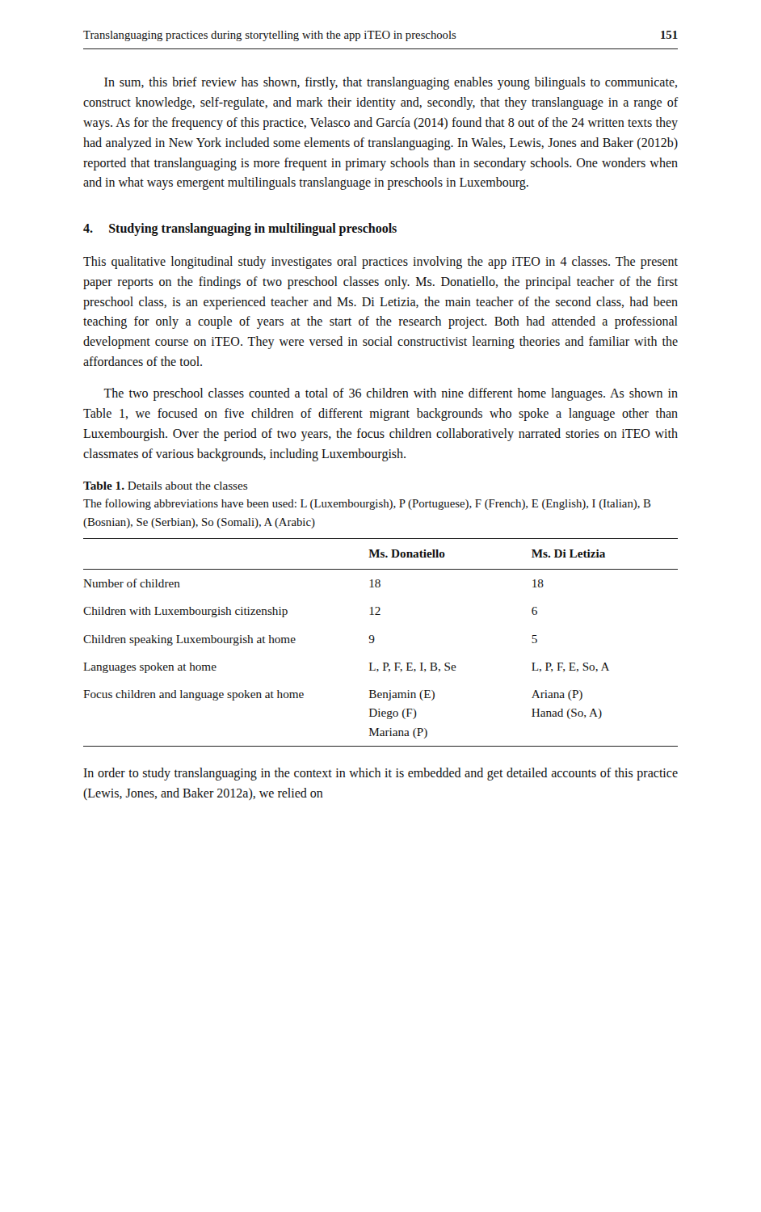Translanguaging practices during storytelling with the app iTEO in preschools 151
In sum, this brief review has shown, firstly, that translanguaging enables young bilinguals to communicate, construct knowledge, self-regulate, and mark their identity and, secondly, that they translanguage in a range of ways. As for the frequency of this practice, Velasco and García (2014) found that 8 out of the 24 written texts they had analyzed in New York included some elements of translanguaging. In Wales, Lewis, Jones and Baker (2012b) reported that translanguaging is more frequent in primary schools than in secondary schools. One wonders when and in what ways emergent multilinguals translanguage in preschools in Luxembourg.
4. Studying translanguaging in multilingual preschools
This qualitative longitudinal study investigates oral practices involving the app iTEO in 4 classes. The present paper reports on the findings of two preschool classes only. Ms. Donatiello, the principal teacher of the first preschool class, is an experienced teacher and Ms. Di Letizia, the main teacher of the second class, had been teaching for only a couple of years at the start of the research project. Both had attended a professional development course on iTEO. They were versed in social constructivist learning theories and familiar with the affordances of the tool.
The two preschool classes counted a total of 36 children with nine different home languages. As shown in Table 1, we focused on five children of different migrant backgrounds who spoke a language other than Luxembourgish. Over the period of two years, the focus children collaboratively narrated stories on iTEO with classmates of various backgrounds, including Luxembourgish.
Table 1. Details about the classes The following abbreviations have been used: L (Luxembourgish), P (Portuguese), F (French), E (English), I (Italian), B (Bosnian), Se (Serbian), So (Somali), A (Arabic)
| | Ms. Donatiello | Ms. Di Letizia |
| --- | --- | --- |
| Number of children | 18 | 18 |
| Children with Luxembourgish citizenship | 12 | 6 |
| Children speaking Luxembourgish at home | 9 | 5 |
| Languages spoken at home | L, P, F, E, I, B, Se | L, P, F, E, So, A |
| Focus children and language spoken at home | Benjamin (E) Diego (F) Mariana (P) | Ariana (P) Hanad (So, A) |
In order to study translanguaging in the context in which it is embedded and get detailed accounts of this practice (Lewis, Jones, and Baker 2012a), we relied on